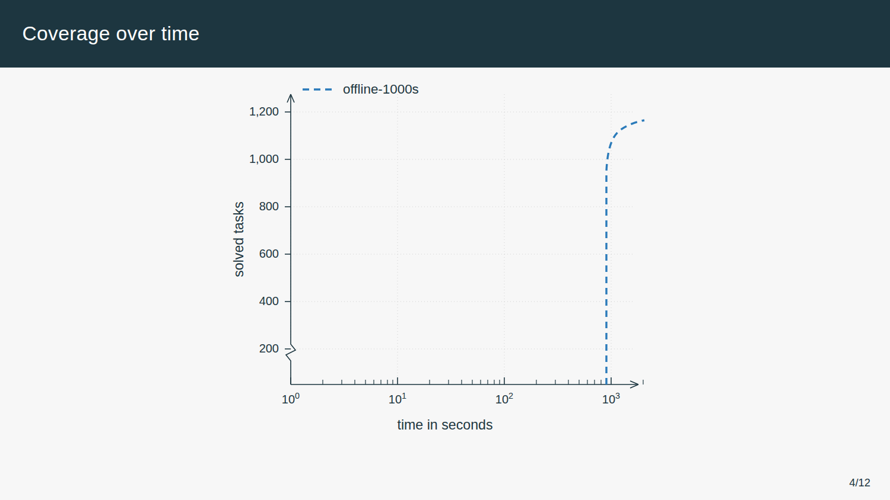Coverage over time
1,200 1,000 800 600 400 200 100 101 102 103 time in seconds solved tasks offline-1000s
4/12